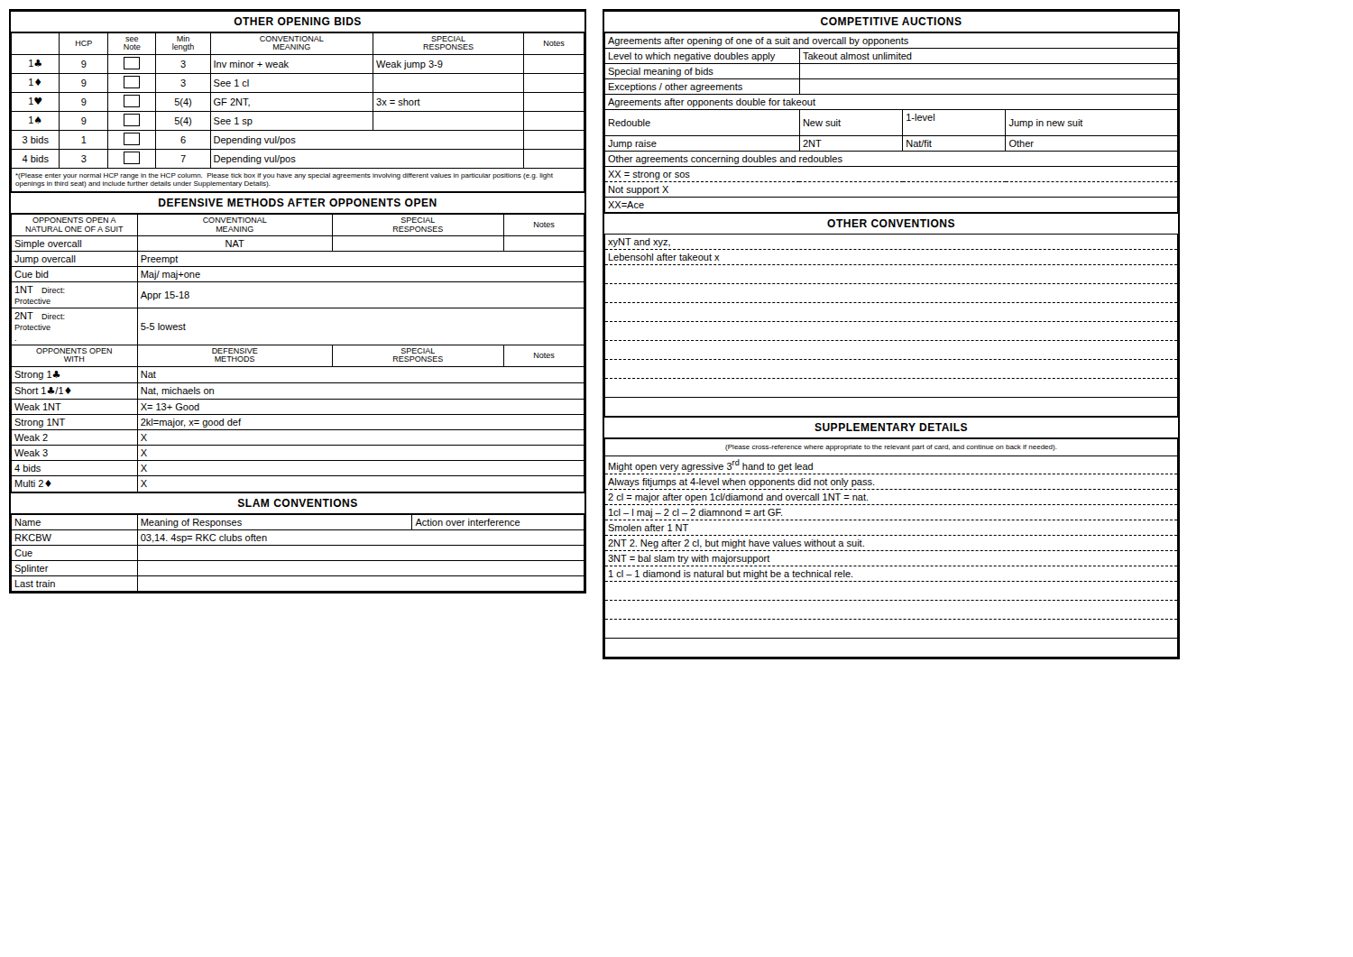OTHER OPENING BIDS
| | HCP | see Note | Min length | CONVENTIONAL MEANING | SPECIAL RESPONSES | Notes |
| 1 ♣ | 9 | | 3 | Inv minor + weak | Weak jump 3-9 | |
| 1 ♦ | 9 | | 3 | See 1 cl | | |
| 1 ♥ | 9 | | 5(4) | GF 2NT, | 3x = short | |
| 1 ♠ | 9 | | 5(4) | See 1 sp | | |
| 3 bids | 1 | | 6 | Depending vul/pos | |
| 4 bids | 3 | | 7 | Depending vul/pos | |
| *(Please enter your normal HCP range in the HCP column. Please tick box if you have any special agreements involving different values in particular positions (e.g. light openings in third seat) and include further details under Supplementary Details). |
DEFENSIVE METHODS AFTER OPPONENTS OPEN
| OPPONENTS OPEN A NATURAL ONE OF A SUIT | CONVENTIONAL MEANING | SPECIAL RESPONSES | Notes |
| Simple overcall | NAT | | |
| Jump overcall | Preempt |
| Cue bid | Maj/ maj+one |
| 1NT Direct: Protective | Appr 15-18 |
| 2NT Direct: Protective . | 5-5 lowest |
| OPPONENTS OPEN WITH | DEFENSIVE METHODS | SPECIAL RESPONSES | Notes |
| Strong 1 ♣ | Nat |
| Short 1 ♣ /1 ♦ | Nat, michaels on |
| Weak 1NT | X= 13+ Good |
| Strong 1NT | 2kl=major, x= good def |
| Weak 2 | X |
| Weak 3 | X |
| 4 bids | X |
| Multi 2 ♦ | X |
SLAM CONVENTIONS
| Name | Meaning of Responses | Action over interference |
| RKCBW | 03,14. 4sp= RKC clubs often |
| Cue | |
| Splinter | |
| Last train | |
COMPETITIVE AUCTIONS
| Agreements after opening of one of a suit and overcall by opponents |
| Level to which negative doubles apply | Takeout almost unlimited |
| Special meaning of bids | |
| Exceptions / other agreements | |
| Agreements after opponents double for takeout |
| Redouble | New suit | 1-level | Jump in new suit |
| Jump raise | 2NT | Nat/fit | Other |
| Other agreements concerning doubles and redoubles |
| XX = strong or sos |
| Not support X |
| XX=Ace |
OTHER CONVENTIONS
| xyNT and xyz, |
| Lebensohl after takeout x |
SUPPLEMENTARY DETAILS
| (Please cross-reference where appropriate to the relevant part of card, and continue on back if needed). |
| Might open very agressive 3 rd hand to get lead |
| Always fitjumps at 4-level when opponents did not only pass. |
| 2 cl = major after open 1cl/diamond and overcall 1NT = nat. |
| 1cl – l maj – 2 cl – 2 diamnond = art GF. |
| Smolen after 1 NT |
| 2NT 2. Neg after 2 cl, but might have values without a suit. |
| 3NT = bal slam try with majorsupport |
| 1 cl – 1 diamond is natural but might be a technical rele. |